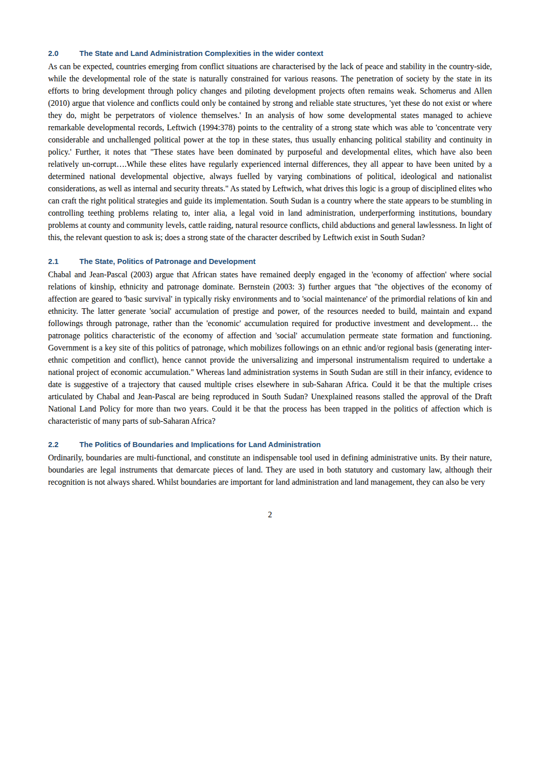2.0 The State and Land Administration Complexities in the wider context
As can be expected, countries emerging from conflict situations are characterised by the lack of peace and stability in the country-side, while the developmental role of the state is naturally constrained for various reasons. The penetration of society by the state in its efforts to bring development through policy changes and piloting development projects often remains weak. Schomerus and Allen (2010) argue that violence and conflicts could only be contained by strong and reliable state structures, 'yet these do not exist or where they do, might be perpetrators of violence themselves.' In an analysis of how some developmental states managed to achieve remarkable developmental records, Leftwich (1994:378) points to the centrality of a strong state which was able to 'concentrate very considerable and unchallenged political power at the top in these states, thus usually enhancing political stability and continuity in policy.' Further, it notes that "These states have been dominated by purposeful and developmental elites, which have also been relatively un-corrupt….While these elites have regularly experienced internal differences, they all appear to have been united by a determined national developmental objective, always fuelled by varying combinations of political, ideological and nationalist considerations, as well as internal and security threats." As stated by Leftwich, what drives this logic is a group of disciplined elites who can craft the right political strategies and guide its implementation. South Sudan is a country where the state appears to be stumbling in controlling teething problems relating to, inter alia, a legal void in land administration, underperforming institutions, boundary problems at county and community levels, cattle raiding, natural resource conflicts, child abductions and general lawlessness. In light of this, the relevant question to ask is; does a strong state of the character described by Leftwich exist in South Sudan?
2.1 The State, Politics of Patronage and Development
Chabal and Jean-Pascal (2003) argue that African states have remained deeply engaged in the 'economy of affection' where social relations of kinship, ethnicity and patronage dominate. Bernstein (2003: 3) further argues that "the objectives of the economy of affection are geared to 'basic survival' in typically risky environments and to 'social maintenance' of the primordial relations of kin and ethnicity. The latter generate 'social' accumulation of prestige and power, of the resources needed to build, maintain and expand followings through patronage, rather than the 'economic' accumulation required for productive investment and development… the patronage politics characteristic of the economy of affection and 'social' accumulation permeate state formation and functioning. Government is a key site of this politics of patronage, which mobilizes followings on an ethnic and/or regional basis (generating inter-ethnic competition and conflict), hence cannot provide the universalizing and impersonal instrumentalism required to undertake a national project of economic accumulation." Whereas land administration systems in South Sudan are still in their infancy, evidence to date is suggestive of a trajectory that caused multiple crises elsewhere in sub-Saharan Africa. Could it be that the multiple crises articulated by Chabal and Jean-Pascal are being reproduced in South Sudan? Unexplained reasons stalled the approval of the Draft National Land Policy for more than two years. Could it be that the process has been trapped in the politics of affection which is characteristic of many parts of sub-Saharan Africa?
2.2 The Politics of Boundaries and Implications for Land Administration
Ordinarily, boundaries are multi-functional, and constitute an indispensable tool used in defining administrative units. By their nature, boundaries are legal instruments that demarcate pieces of land. They are used in both statutory and customary law, although their recognition is not always shared. Whilst boundaries are important for land administration and land management, they can also be very
2